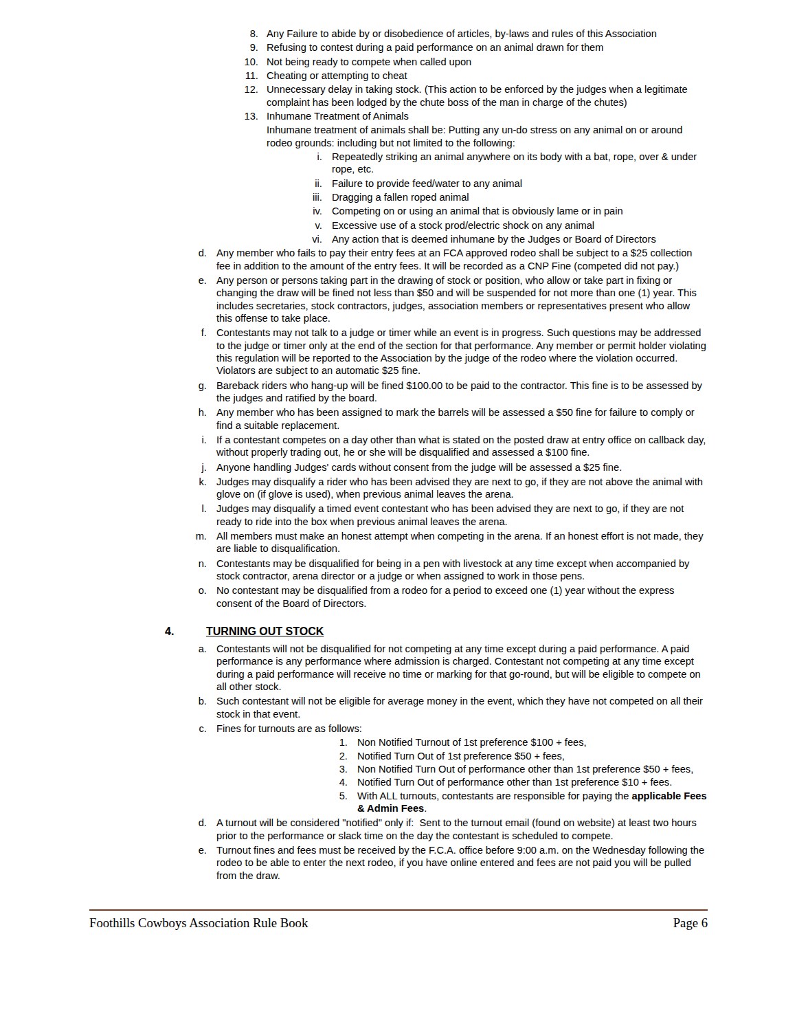Any Failure to abide by or disobedience of articles, by-laws and rules of this Association
Refusing to contest during a paid performance on an animal drawn for them
Not being ready to compete when called upon
Cheating or attempting to cheat
Unnecessary delay in taking stock. (This action to be enforced by the judges when a legitimate complaint has been lodged by the chute boss of the man in charge of the chutes)
Inhumane Treatment of Animals
Inhumane treatment of animals shall be: Putting any un-do stress on any animal on or around rodeo grounds: including but not limited to the following:
Repeatedly striking an animal anywhere on its body with a bat, rope, over & under rope, etc.
Failure to provide feed/water to any animal
Dragging a fallen roped animal
Competing on or using an animal that is obviously lame or in pain
Excessive use of a stock prod/electric shock on any animal
Any action that is deemed inhumane by the Judges or Board of Directors
Any member who fails to pay their entry fees at an FCA approved rodeo shall be subject to a $25 collection fee in addition to the amount of the entry fees. It will be recorded as a CNP Fine (competed did not pay.)
Any person or persons taking part in the drawing of stock or position, who allow or take part in fixing or changing the draw will be fined not less than $50 and will be suspended for not more than one (1) year. This includes secretaries, stock contractors, judges, association members or representatives present who allow this offense to take place.
Contestants may not talk to a judge or timer while an event is in progress. Such questions may be addressed to the judge or timer only at the end of the section for that performance. Any member or permit holder violating this regulation will be reported to the Association by the judge of the rodeo where the violation occurred. Violators are subject to an automatic $25 fine.
Bareback riders who hang-up will be fined $100.00 to be paid to the contractor. This fine is to be assessed by the judges and ratified by the board.
Any member who has been assigned to mark the barrels will be assessed a $50 fine for failure to comply or find a suitable replacement.
If a contestant competes on a day other than what is stated on the posted draw at entry office on callback day, without properly trading out, he or she will be disqualified and assessed a $100 fine.
Anyone handling Judges' cards without consent from the judge will be assessed a $25 fine.
Judges may disqualify a rider who has been advised they are next to go, if they are not above the animal with glove on (if glove is used), when previous animal leaves the arena.
Judges may disqualify a timed event contestant who has been advised they are next to go, if they are not ready to ride into the box when previous animal leaves the arena.
All members must make an honest attempt when competing in the arena. If an honest effort is not made, they are liable to disqualification.
Contestants may be disqualified for being in a pen with livestock at any time except when accompanied by stock contractor, arena director or a judge or when assigned to work in those pens.
No contestant may be disqualified from a rodeo for a period to exceed one (1) year without the express consent of the Board of Directors.
4. TURNING OUT STOCK
Contestants will not be disqualified for not competing at any time except during a paid performance. A paid performance is any performance where admission is charged. Contestant not competing at any time except during a paid performance will receive no time or marking for that go-round, but will be eligible to compete on all other stock.
Such contestant will not be eligible for average money in the event, which they have not competed on all their stock in that event.
Fines for turnouts are as follows:
Non Notified Turnout of 1st preference $100 + fees,
Notified Turn Out of 1st preference $50 + fees,
Non Notified Turn Out of performance other than 1st preference $50 + fees,
Notified Turn Out of performance other than 1st preference $10 + fees.
With ALL turnouts, contestants are responsible for paying the applicable Fees & Admin Fees.
A turnout will be considered "notified" only if: Sent to the turnout email (found on website) at least two hours prior to the performance or slack time on the day the contestant is scheduled to compete.
Turnout fines and fees must be received by the F.C.A. office before 9:00 a.m. on the Wednesday following the rodeo to be able to enter the next rodeo, if you have online entered and fees are not paid you will be pulled from the draw.
Foothills Cowboys Association Rule Book Page 6